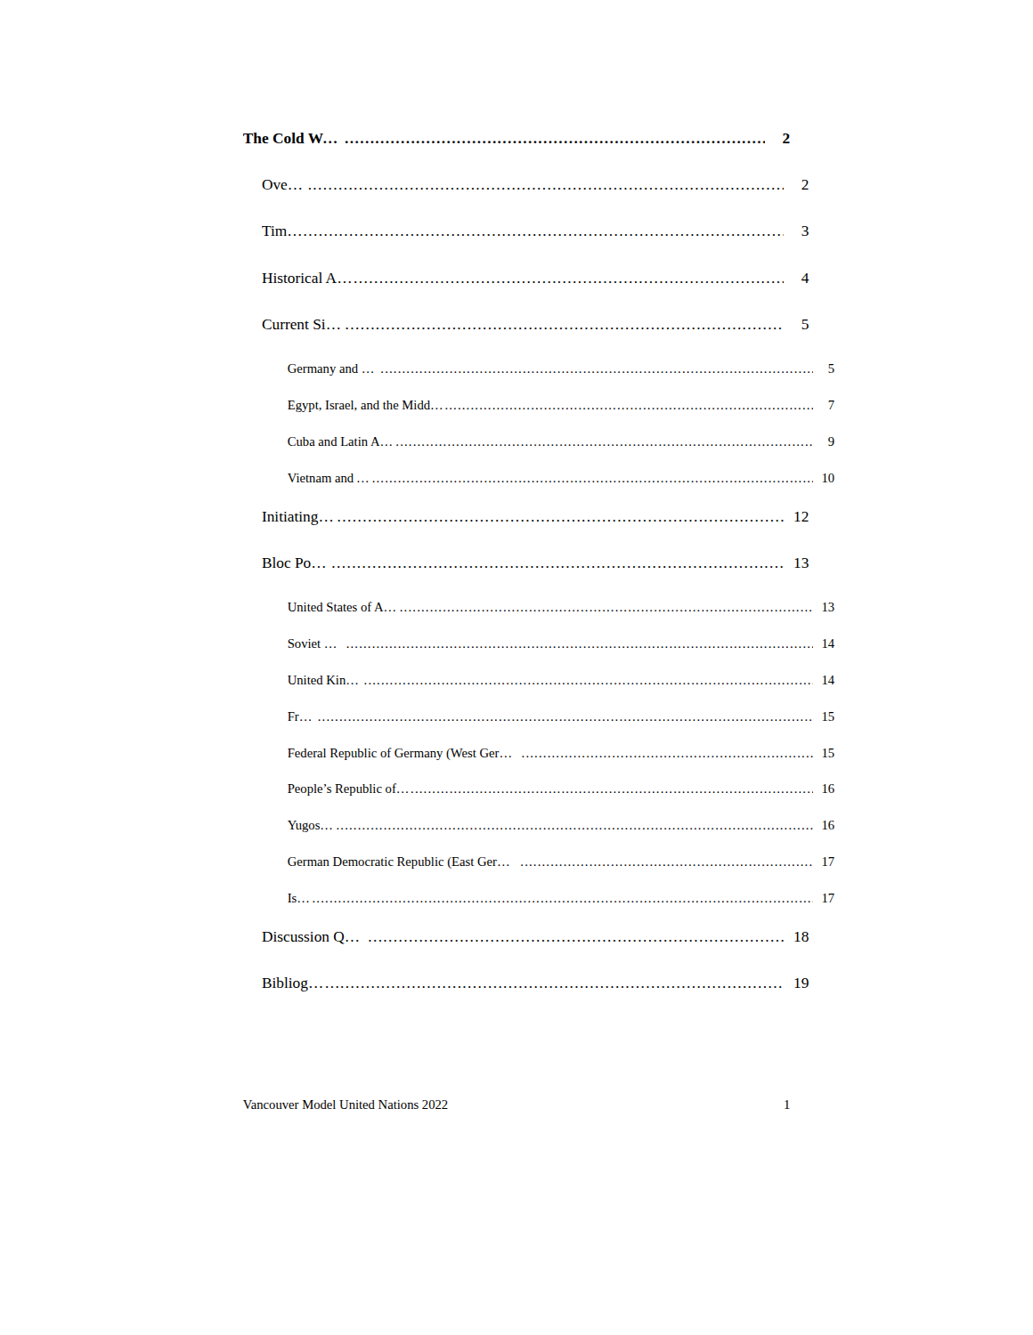The Cold War, 1956 ........................................................................................................... 2
Overview ............................................................................................................................. 2
Timeline ............................................................................................................................... 3
Historical Analysis ............................................................................................................. 4
Current Situation ............................................................................................................... 5
Germany and Europe ......................................................................................................................... 5
Egypt, Israel, and the Middle East ................................................................................................. 7
Cuba and Latin America ................................................................................................................... 9
Vietnam and Asia ................................................................................................................. 10
Initiating Crisis ................................................................................................................. 12
Bloc Positions ................................................................................................................... 13
United States of America ................................................................................................................. 13
Soviet Union ................................................................................................................................. 14
United Kingdom ......................................................................................................................... 14
France ......................................................................................................................................... 15
Federal Republic of Germany (West Germany) ....................................................................... 15
People’s Republic of China ............................................................................................................. 16
Yugoslavia ..................................................................................................................................... 16
German Democratic Republic (East Germany) ....................................................................... 17
Israel ........................................................................................................................................... 17
Discussion Questions ....................................................................................................... 18
Bibliography ..................................................................................................................... 19
Vancouver Model United Nations 2022 1